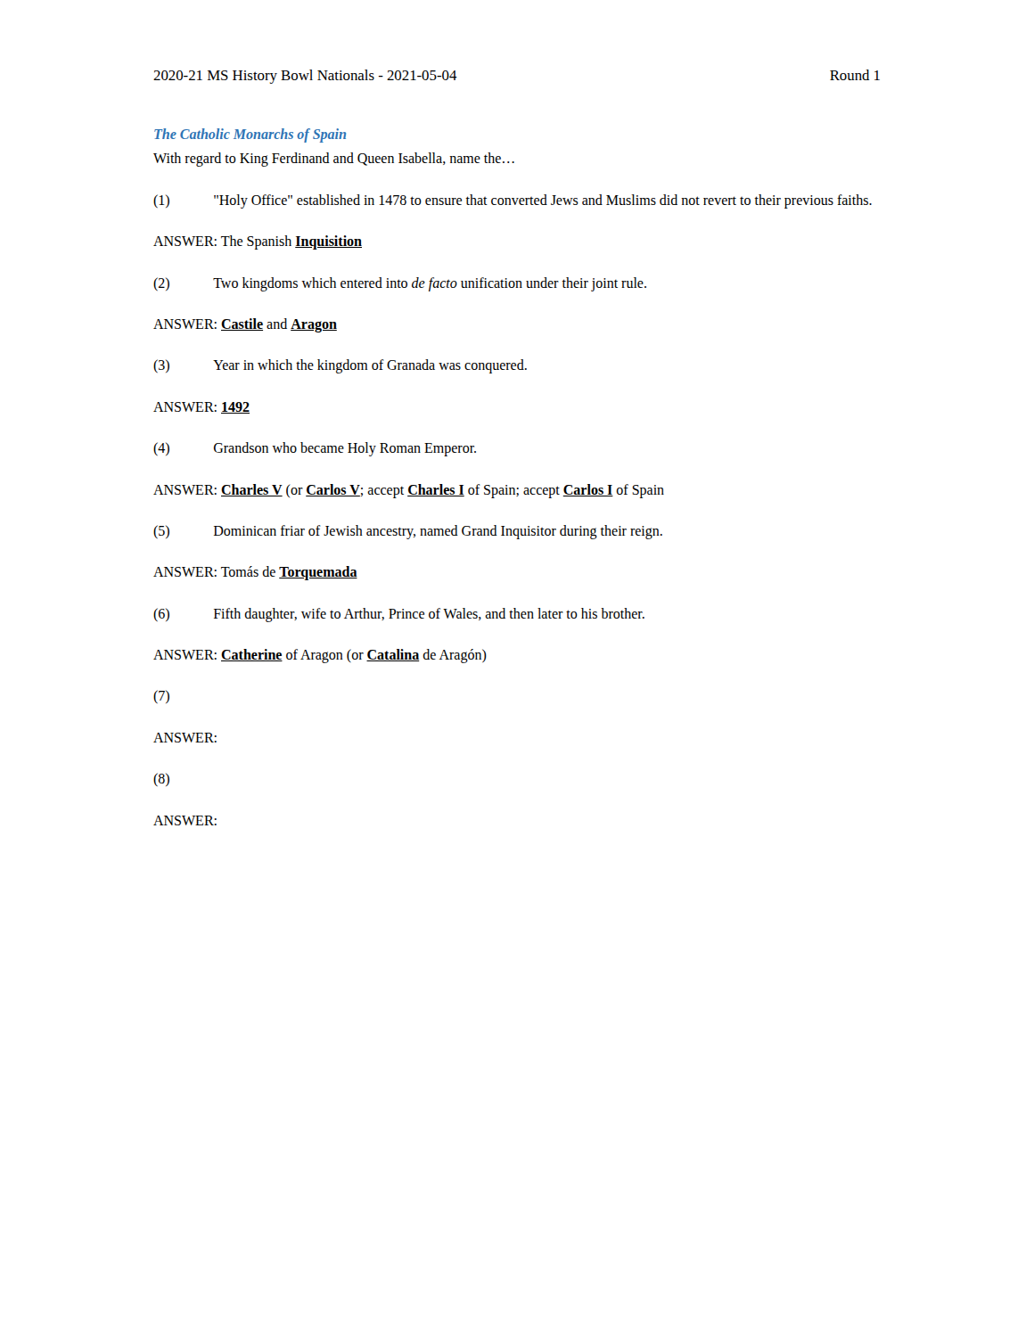2020-21 MS History Bowl Nationals - 2021-05-04 Round 1
The Catholic Monarchs of Spain
With regard to King Ferdinand and Queen Isabella, name the…
(1)"Holy Office" established in 1478 to ensure that converted Jews and Muslims did not revert to their previous faiths.
ANSWER: The Spanish Inquisition
(2) Two kingdoms which entered into de facto unification under their joint rule.
ANSWER: Castile and Aragon
(3) Year in which the kingdom of Granada was conquered.
ANSWER: 1492
(4) Grandson who became Holy Roman Emperor.
ANSWER: Charles V (or Carlos V; accept Charles I of Spain; accept Carlos I of Spain
(5) Dominican friar of Jewish ancestry, named Grand Inquisitor during their reign.
ANSWER: Tomás de Torquemada
(6) Fifth daughter, wife to Arthur, Prince of Wales, and then later to his brother.
ANSWER: Catherine of Aragon (or Catalina de Aragón)
(7)
ANSWER:
(8)
ANSWER: